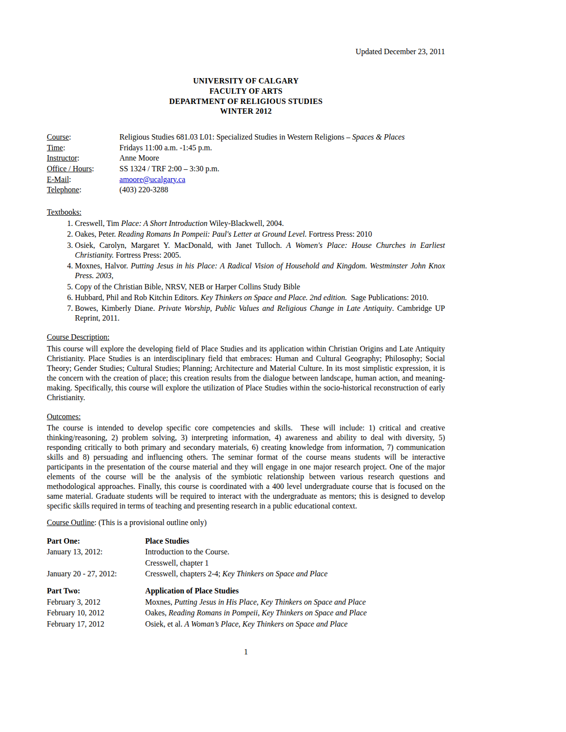Updated December 23, 2011
UNIVERSITY OF CALGARY
FACULTY OF ARTS
DEPARTMENT OF RELIGIOUS STUDIES
WINTER 2012
| Course : | Religious Studies 681.03 L01: Specialized Studies in Western Religions – Spaces & Places |
| Time : | Fridays 11:00 a.m. -1:45 p.m. |
| Instructor : | Anne Moore |
| Office / Hours : | SS 1324 / TRF 2:00 – 3:30 p.m. |
| E-Mail : | amoore@ucalgary.ca |
| Telephone : | (403) 220-3288 |
Textbooks:
Creswell, Tim Place: A Short Introduction Wiley-Blackwell, 2004.
Oakes, Peter. Reading Romans In Pompeii: Paul's Letter at Ground Level. Fortress Press: 2010
Osiek, Carolyn, Margaret Y. MacDonald, with Janet Tulloch. A Women's Place: House Churches in Earliest Christianity. Fortress Press: 2005.
Moxnes, Halvor. Putting Jesus in his Place: A Radical Vision of Household and Kingdom. Westminster John Knox Press. 2003,
Copy of the Christian Bible, NRSV, NEB or Harper Collins Study Bible
Hubbard, Phil and Rob Kitchin Editors. Key Thinkers on Space and Place. 2nd edition. Sage Publications: 2010.
Bowes, Kimberly Diane. Private Worship, Public Values and Religious Change in Late Antiquity. Cambridge UP Reprint, 2011.
Course Description:
This course will explore the developing field of Place Studies and its application within Christian Origins and Late Antiquity Christianity. Place Studies is an interdisciplinary field that embraces: Human and Cultural Geography; Philosophy; Social Theory; Gender Studies; Cultural Studies; Planning; Architecture and Material Culture. In its most simplistic expression, it is the concern with the creation of place; this creation results from the dialogue between landscape, human action, and meaning-making. Specifically, this course will explore the utilization of Place Studies within the socio-historical reconstruction of early Christianity.
Outcomes:
The course is intended to develop specific core competencies and skills. These will include: 1) critical and creative thinking/reasoning, 2) problem solving, 3) interpreting information, 4) awareness and ability to deal with diversity, 5) responding critically to both primary and secondary materials, 6) creating knowledge from information, 7) communication skills and 8) persuading and influencing others. The seminar format of the course means students will be interactive participants in the presentation of the course material and they will engage in one major research project. One of the major elements of the course will be the analysis of the symbiotic relationship between various research questions and methodological approaches. Finally, this course is coordinated with a 400 level undergraduate course that is focused on the same material. Graduate students will be required to interact with the undergraduate as mentors; this is designed to develop specific skills required in terms of teaching and presenting research in a public educational context.
Course Outline: (This is a provisional outline only)
| Part One: | Place Studies |
| January 13, 2012: | Introduction to the Course. |
| | Cresswell, chapter 1 |
| January 20 - 27, 2012: | Cresswell, chapters 2-4; Key Thinkers on Space and Place |
| Part Two: | Application of Place Studies |
| February 3, 2012 | Moxnes, Putting Jesus in His Place , Key Thinkers on Space and Place |
| February 10, 2012 | Oakes, Reading Romans in Pompeii , Key Thinkers on Space and Place |
| February 17, 2012 | Osiek, et al. A Woman’s Place , Key Thinkers on Space and Place |
1